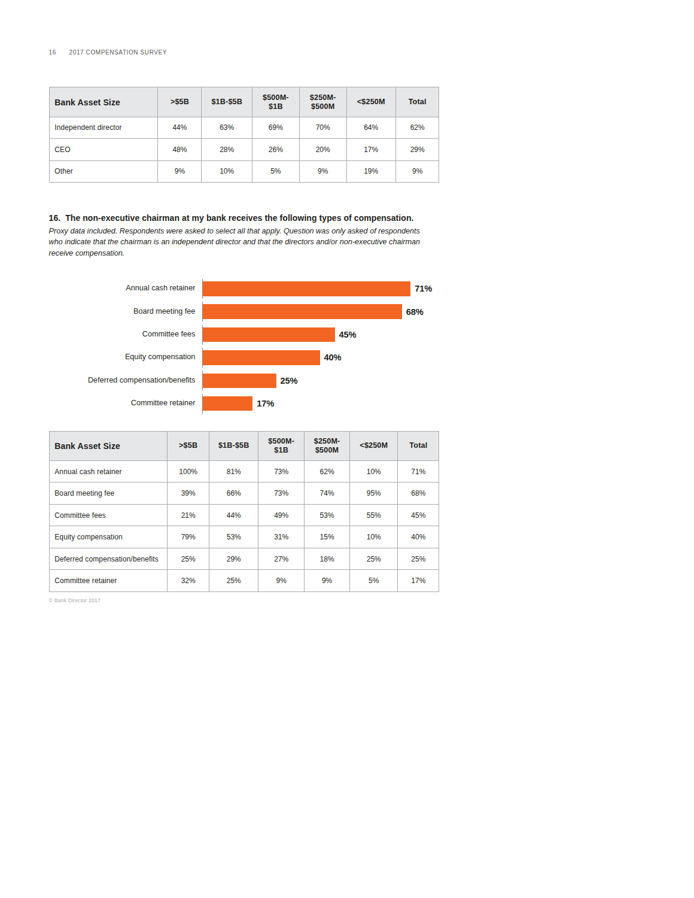16 2017 COMPENSATION SURVEY
| Bank Asset Size | >$5B | $1B-$5B | $500M- $1B | $250M- $500M | <$250M | Total |
| --- | --- | --- | --- | --- | --- | --- |
| Independent director | 44% | 63% | 69% | 70% | 64% | 62% |
| CEO | 48% | 28% | 26% | 20% | 17% | 29% |
| Other | 9% | 10% | 5% | 9% | 19% | 9% |
16. The non-executive chairman at my bank receives the following types of compensation.
Proxy data included. Respondents were asked to select all that apply. Question was only asked of respondents who indicate that the chairman is an independent director and that the directors and/or non-executive chairman receive compensation.
Annual cash retainer
71%
Board meeting fee
68%
Committee fees
45%
Equity compensation
40%
Deferred compensation/benefits
25%
Committee retainer
17%
| Bank Asset Size | >$5B | $1B-$5B | $500M- $1B | $250M- $500M | <$250M | Total |
| --- | --- | --- | --- | --- | --- | --- |
| Annual cash retainer | 100% | 81% | 73% | 62% | 10% | 71% |
| Board meeting fee | 39% | 66% | 73% | 74% | 95% | 68% |
| Committee fees | 21% | 44% | 49% | 53% | 55% | 45% |
| Equity compensation | 79% | 53% | 31% | 15% | 10% | 40% |
| Deferred compensation/benefits | 25% | 29% | 27% | 18% | 25% | 25% |
| Committee retainer | 32% | 25% | 9% | 9% | 5% | 17% |
© Bank Director 2017